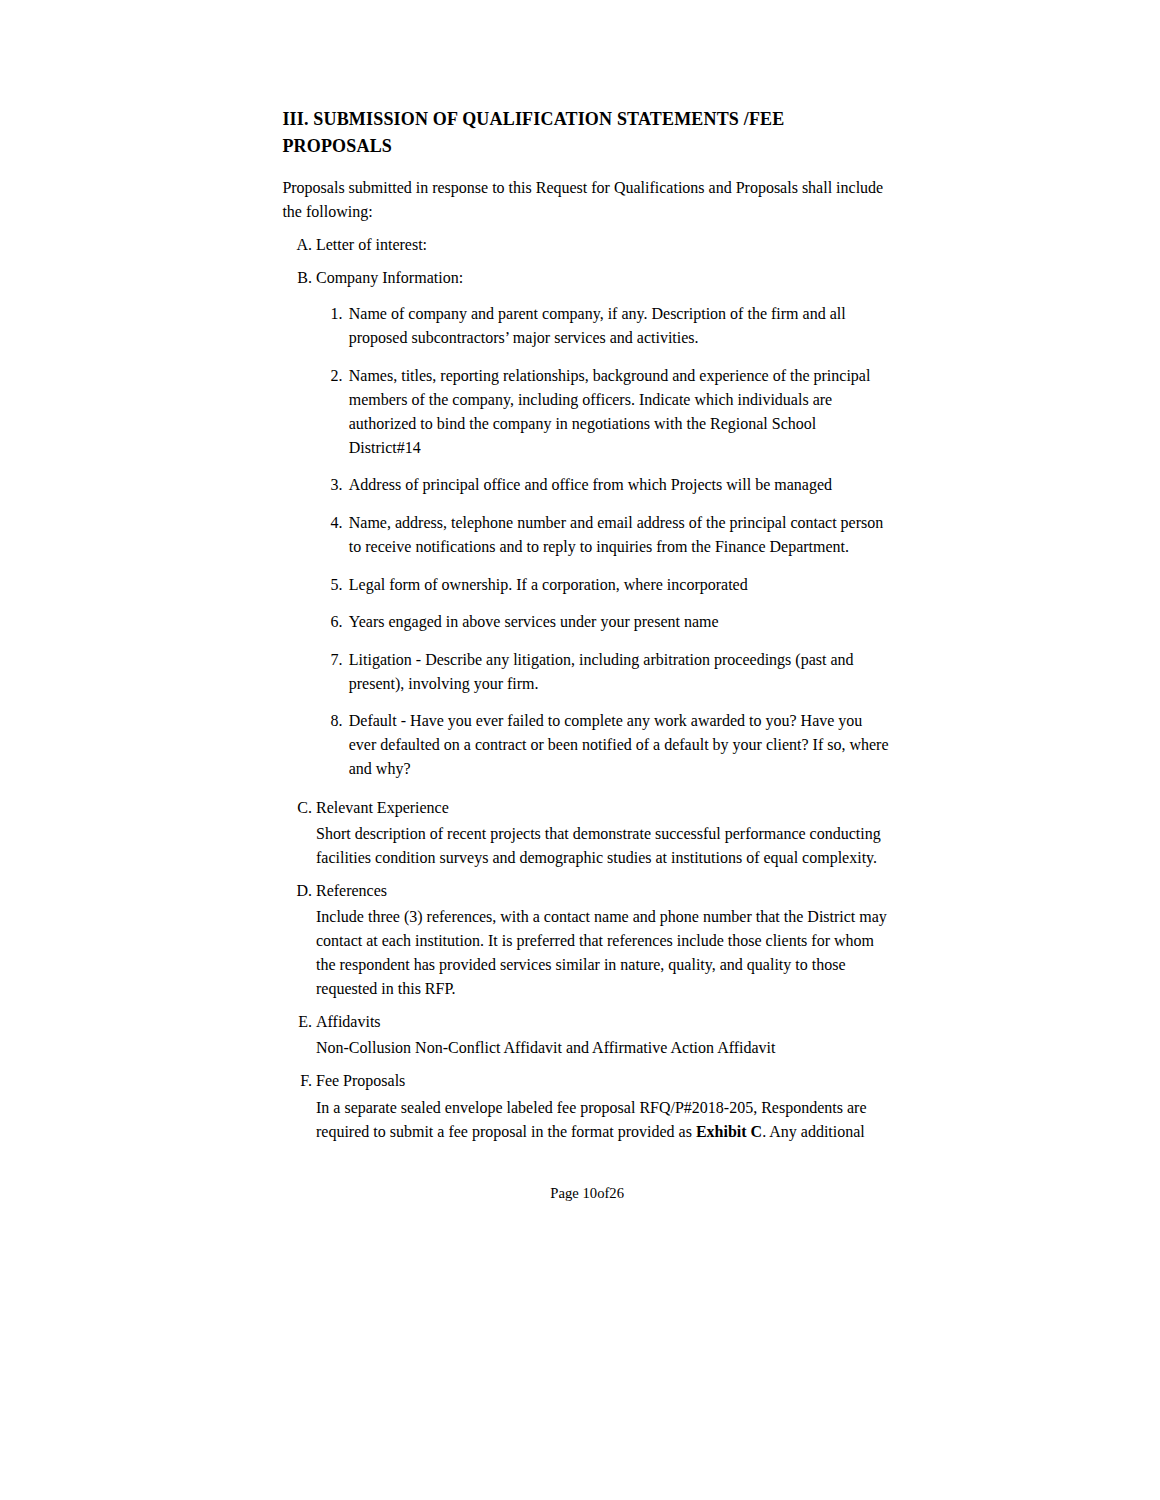III. SUBMISSION OF QUALIFICATION STATEMENTS /FEE PROPOSALS
Proposals submitted in response to this Request for Qualifications and Proposals shall include the following:
Letter of interest:
Company Information:
Name of company and parent company, if any. Description of the firm and all proposed subcontractors’ major services and activities.
Names, titles, reporting relationships, background and experience of the principal members of the company, including officers. Indicate which individuals are authorized to bind the company in negotiations with the Regional School District#14
Address of principal office and office from which Projects will be managed
Name, address, telephone number and email address of the principal contact person to receive notifications and to reply to inquiries from the Finance Department.
Legal form of ownership. If a corporation, where incorporated
Years engaged in above services under your present name
Litigation - Describe any litigation, including arbitration proceedings (past and present), involving your firm.
Default - Have you ever failed to complete any work awarded to you? Have you ever defaulted on a contract or been notified of a default by your client? If so, where and why?
Relevant Experience
Short description of recent projects that demonstrate successful performance conducting facilities condition surveys and demographic studies at institutions of equal complexity.
References
Include three (3) references, with a contact name and phone number that the District may contact at each institution. It is preferred that references include those clients for whom the respondent has provided services similar in nature, quality, and quality to those requested in this RFP.
Affidavits
Non-Collusion Non-Conflict Affidavit and Affirmative Action Affidavit
Fee Proposals
In a separate sealed envelope labeled fee proposal RFQ/P#2018-205, Respondents are required to submit a fee proposal in the format provided as Exhibit C. Any additional
Page 10of26